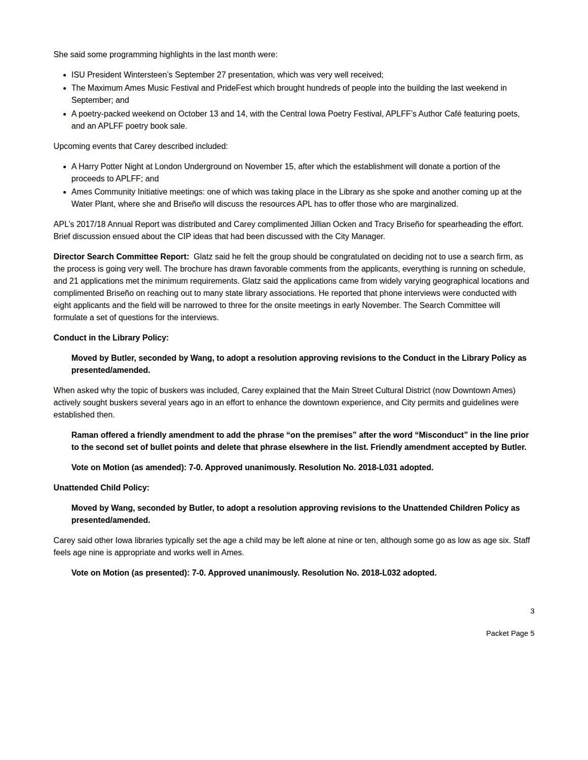She said some programming highlights in the last month were:
ISU President Wintersteen’s September 27 presentation, which was very well received;
The Maximum Ames Music Festival and PrideFest which brought hundreds of people into the building the last weekend in September; and
A poetry-packed weekend on October 13 and 14, with the Central Iowa Poetry Festival, APLFF’s Author Café featuring poets, and an APLFF poetry book sale.
Upcoming events that Carey described included:
A Harry Potter Night at London Underground on November 15, after which the establishment will donate a portion of the proceeds to APLFF; and
Ames Community Initiative meetings: one of which was taking place in the Library as she spoke and another coming up at the Water Plant, where she and Briseño will discuss the resources APL has to offer those who are marginalized.
APL’s 2017/18 Annual Report was distributed and Carey complimented Jillian Ocken and Tracy Briseño for spearheading the effort. Brief discussion ensued about the CIP ideas that had been discussed with the City Manager.
Director Search Committee Report: Glatz said he felt the group should be congratulated on deciding not to use a search firm, as the process is going very well. The brochure has drawn favorable comments from the applicants, everything is running on schedule, and 21 applications met the minimum requirements. Glatz said the applications came from widely varying geographical locations and complimented Briseño on reaching out to many state library associations. He reported that phone interviews were conducted with eight applicants and the field will be narrowed to three for the onsite meetings in early November. The Search Committee will formulate a set of questions for the interviews.
Conduct in the Library Policy:
Moved by Butler, seconded by Wang, to adopt a resolution approving revisions to the Conduct in the Library Policy as presented/amended.
When asked why the topic of buskers was included, Carey explained that the Main Street Cultural District (now Downtown Ames) actively sought buskers several years ago in an effort to enhance the downtown experience, and City permits and guidelines were established then.
Raman offered a friendly amendment to add the phrase “on the premises” after the word “Misconduct” in the line prior to the second set of bullet points and delete that phrase elsewhere in the list. Friendly amendment accepted by Butler.
Vote on Motion (as amended): 7-0. Approved unanimously. Resolution No. 2018-L031 adopted.
Unattended Child Policy:
Moved by Wang, seconded by Butler, to adopt a resolution approving revisions to the Unattended Children Policy as presented/amended.
Carey said other Iowa libraries typically set the age a child may be left alone at nine or ten, although some go as low as age six. Staff feels age nine is appropriate and works well in Ames.
Vote on Motion (as presented): 7-0. Approved unanimously. Resolution No. 2018-L032 adopted.
3
Packet Page 5